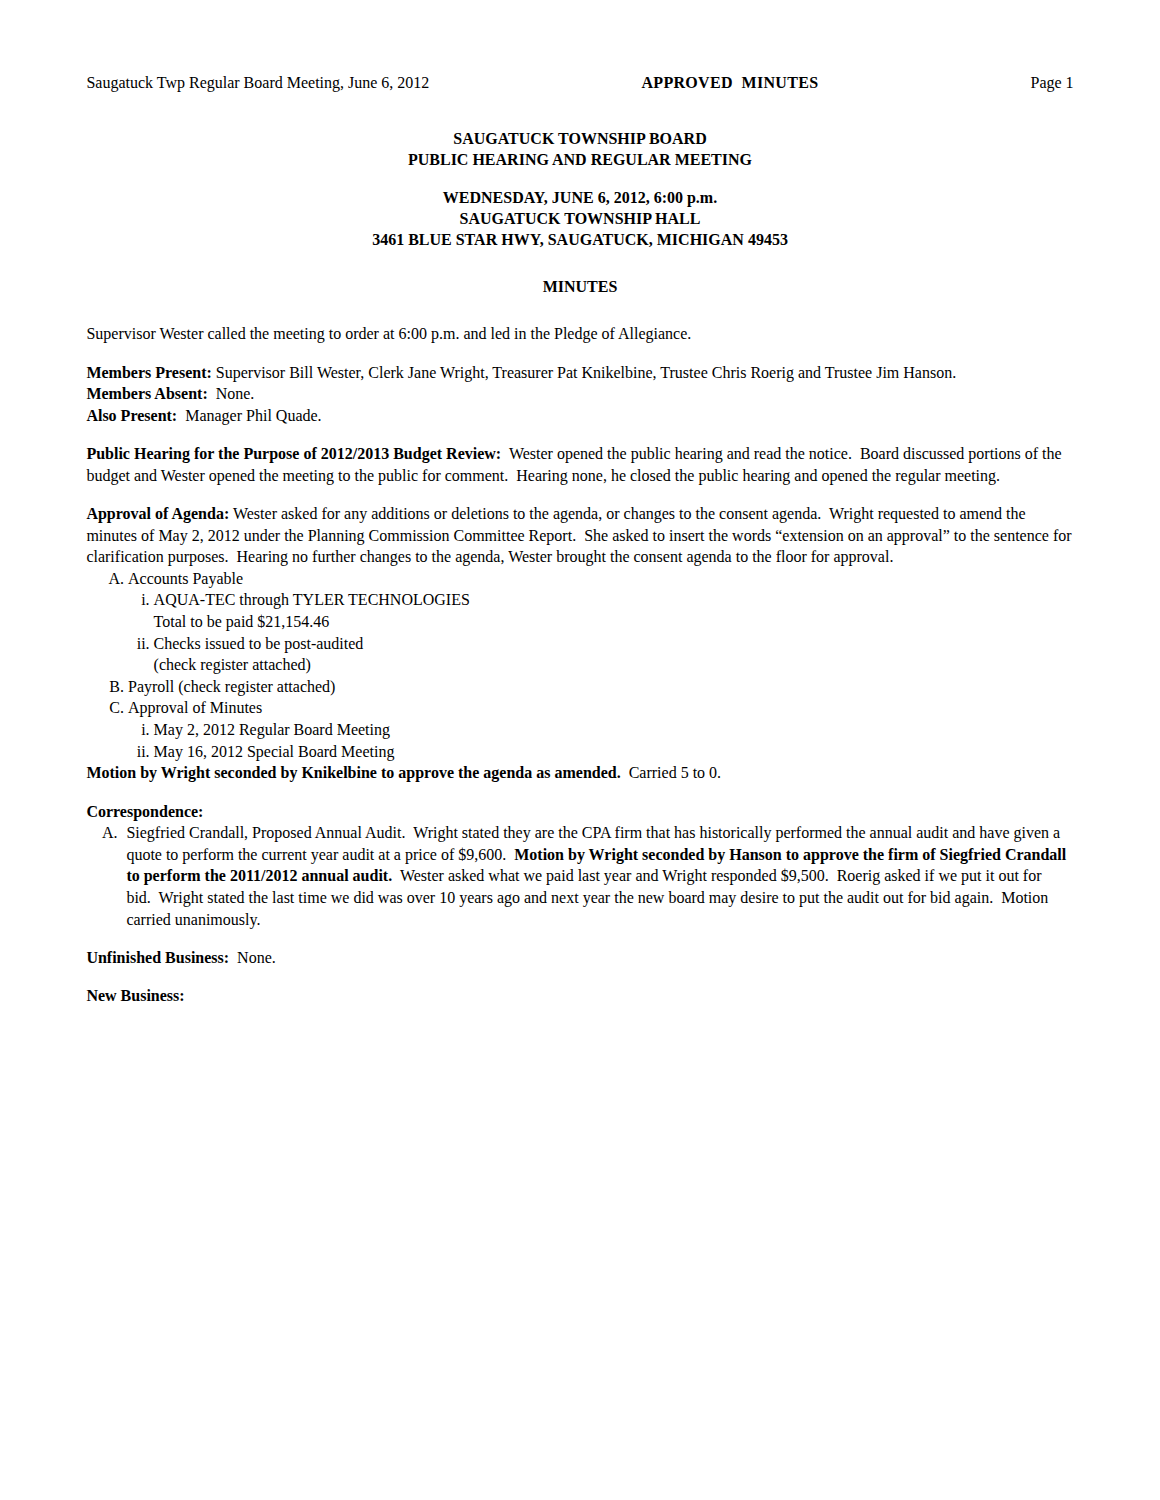Saugatuck Twp Regular Board Meeting, June 6, 2012 APPROVED MINUTES Page 1
SAUGATUCK TOWNSHIP BOARD
PUBLIC HEARING AND REGULAR MEETING WEDNESDAY, JUNE 6, 2012, 6:00 p.m.
SAUGATUCK TOWNSHIP HALL
3461 BLUE STAR HWY, SAUGATUCK, MICHIGAN 49453
MINUTES
Supervisor Wester called the meeting to order at 6:00 p.m. and led in the Pledge of Allegiance.
Members Present: Supervisor Bill Wester, Clerk Jane Wright, Treasurer Pat Knikelbine, Trustee Chris Roerig and Trustee Jim Hanson.
Members Absent: None.
Also Present: Manager Phil Quade.
Public Hearing for the Purpose of 2012/2013 Budget Review: Wester opened the public hearing and read the notice. Board discussed portions of the budget and Wester opened the meeting to the public for comment. Hearing none, he closed the public hearing and opened the regular meeting.
Approval of Agenda: Wester asked for any additions or deletions to the agenda, or changes to the consent agenda. Wright requested to amend the minutes of May 2, 2012 under the Planning Commission Committee Report. She asked to insert the words “extension on an approval” to the sentence for clarification purposes. Hearing no further changes to the agenda, Wester brought the consent agenda to the floor for approval.
Accounts Payable
AQUA-TEC through TYLER TECHNOLOGIES
Total to be paid $21,154.46
Checks issued to be post-audited
(check register attached)
Payroll (check register attached)
Approval of Minutes
May 2, 2012 Regular Board Meeting
May 16, 2012 Special Board Meeting
Motion by Wright seconded by Knikelbine to approve the agenda as amended. Carried 5 to 0.
Correspondence:
Siegfried Crandall, Proposed Annual Audit. Wright stated they are the CPA firm that has historically performed the annual audit and have given a quote to perform the current year audit at a price of $9,600. Motion by Wright seconded by Hanson to approve the firm of Siegfried Crandall to perform the 2011/2012 annual audit. Wester asked what we paid last year and Wright responded $9,500. Roerig asked if we put it out for bid. Wright stated the last time we did was over 10 years ago and next year the new board may desire to put the audit out for bid again. Motion carried unanimously.
Unfinished Business: None.
New Business: